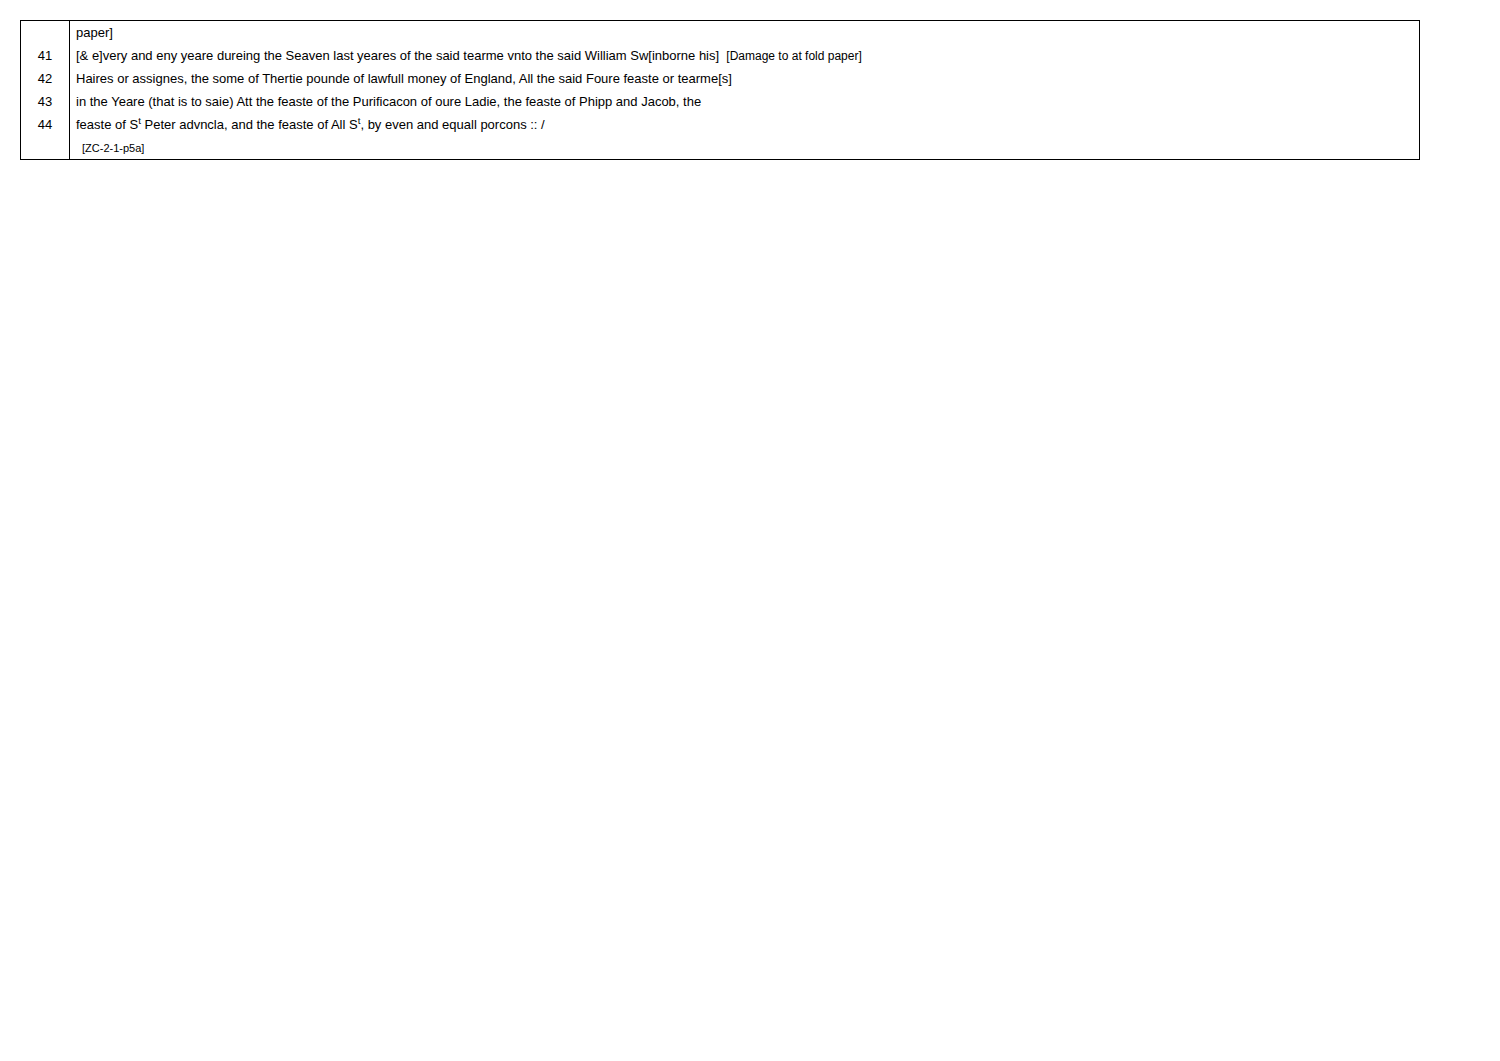| | paper] |
| 41 | [& e]very and eny yeare dureing the Seaven last yeares of the said tearme vnto the said William Sw[inborne his] [Damage to at fold paper] |
| 42 | Haires or assignes, the some of Thertie pounde of lawfull money of England, All the said Foure feaste or tearme[s] |
| 43 | in the Yeare (that is to saie) Att the feaste of the Purificacon of oure Ladie, the feaste of Phipp and Jacob, the |
| 44 | feaste of S t Peter advncla, and the feaste of All S t , by even and equall porcons :: / |
| | [ZC-2-1-p5a] |